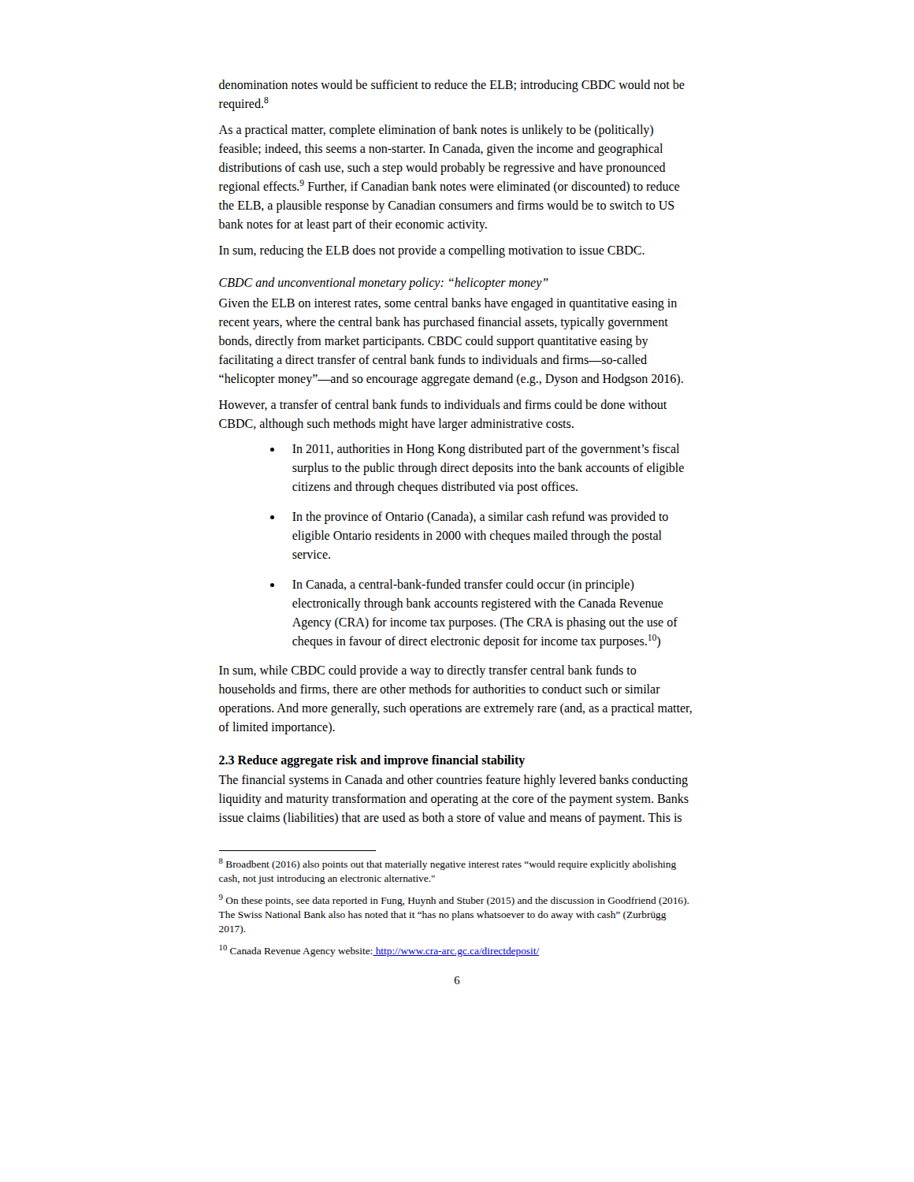denomination notes would be sufficient to reduce the ELB; introducing CBDC would not be required.8
As a practical matter, complete elimination of bank notes is unlikely to be (politically) feasible; indeed, this seems a non-starter. In Canada, given the income and geographical distributions of cash use, such a step would probably be regressive and have pronounced regional effects.9 Further, if Canadian bank notes were eliminated (or discounted) to reduce the ELB, a plausible response by Canadian consumers and firms would be to switch to US bank notes for at least part of their economic activity.
In sum, reducing the ELB does not provide a compelling motivation to issue CBDC.
CBDC and unconventional monetary policy: “helicopter money”
Given the ELB on interest rates, some central banks have engaged in quantitative easing in recent years, where the central bank has purchased financial assets, typically government bonds, directly from market participants. CBDC could support quantitative easing by facilitating a direct transfer of central bank funds to individuals and firms—so-called “helicopter money”—and so encourage aggregate demand (e.g., Dyson and Hodgson 2016).
However, a transfer of central bank funds to individuals and firms could be done without CBDC, although such methods might have larger administrative costs.
In 2011, authorities in Hong Kong distributed part of the government’s fiscal surplus to the public through direct deposits into the bank accounts of eligible citizens and through cheques distributed via post offices.
In the province of Ontario (Canada), a similar cash refund was provided to eligible Ontario residents in 2000 with cheques mailed through the postal service.
In Canada, a central-bank-funded transfer could occur (in principle) electronically through bank accounts registered with the Canada Revenue Agency (CRA) for income tax purposes. (The CRA is phasing out the use of cheques in favour of direct electronic deposit for income tax purposes.10)
In sum, while CBDC could provide a way to directly transfer central bank funds to households and firms, there are other methods for authorities to conduct such or similar operations. And more generally, such operations are extremely rare (and, as a practical matter, of limited importance).
2.3 Reduce aggregate risk and improve financial stability
The financial systems in Canada and other countries feature highly levered banks conducting liquidity and maturity transformation and operating at the core of the payment system. Banks issue claims (liabilities) that are used as both a store of value and means of payment. This is
8 Broadbent (2016) also points out that materially negative interest rates “would require explicitly abolishing cash, not just introducing an electronic alternative."
9 On these points, see data reported in Fung, Huynh and Stuber (2015) and the discussion in Goodfriend (2016). The Swiss National Bank also has noted that it “has no plans whatsoever to do away with cash” (Zurbrügg 2017).
10 Canada Revenue Agency website: http://www.cra-arc.gc.ca/directdeposit/
6